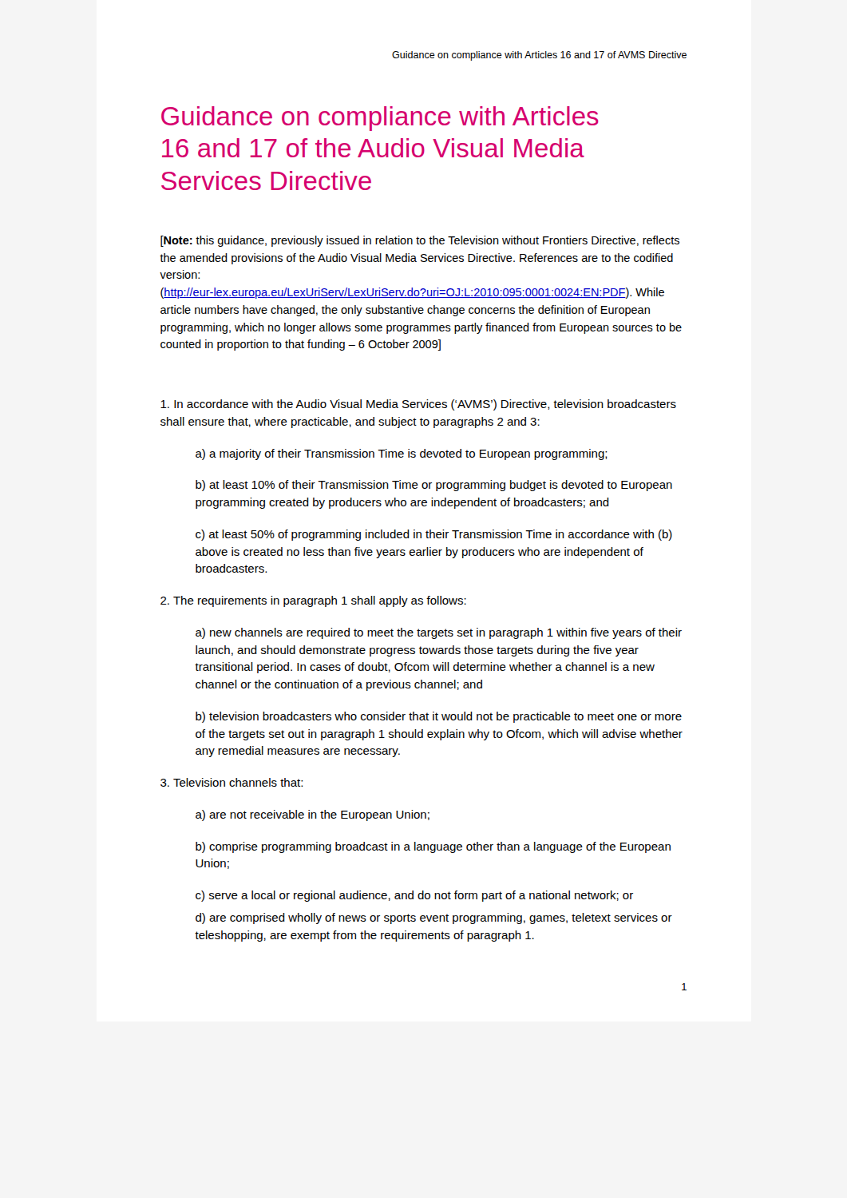Guidance on compliance with Articles 16 and 17 of AVMS Directive
Guidance on compliance with Articles
16 and 17 of the Audio Visual Media
Services Directive
[Note: this guidance, previously issued in relation to the Television without Frontiers Directive, reflects the amended provisions of the Audio Visual Media Services Directive. References are to the codified version:
(http://eur-lex.europa.eu/LexUriServ/LexUriServ.do?uri=OJ:L:2010:095:0001:0024:EN:PDF). While article numbers have changed, the only substantive change concerns the definition of European programming, which no longer allows some programmes partly financed from European sources to be counted in proportion to that funding – 6 October 2009]
1. In accordance with the Audio Visual Media Services (‘AVMS’) Directive, television broadcasters shall ensure that, where practicable, and subject to paragraphs 2 and 3:
a) a majority of their Transmission Time is devoted to European programming;
b) at least 10% of their Transmission Time or programming budget is devoted to European programming created by producers who are independent of broadcasters; and
c) at least 50% of programming included in their Transmission Time in accordance with (b) above is created no less than five years earlier by producers who are independent of broadcasters.
2. The requirements in paragraph 1 shall apply as follows:
a) new channels are required to meet the targets set in paragraph 1 within five years of their launch, and should demonstrate progress towards those targets during the five year transitional period. In cases of doubt, Ofcom will determine whether a channel is a new channel or the continuation of a previous channel; and
b) television broadcasters who consider that it would not be practicable to meet one or more of the targets set out in paragraph 1 should explain why to Ofcom, which will advise whether any remedial measures are necessary.
3. Television channels that:
a) are not receivable in the European Union;
b) comprise programming broadcast in a language other than a language of the European Union;
c) serve a local or regional audience, and do not form part of a national network; or
d) are comprised wholly of news or sports event programming, games, teletext services or teleshopping, are exempt from the requirements of paragraph 1.
1